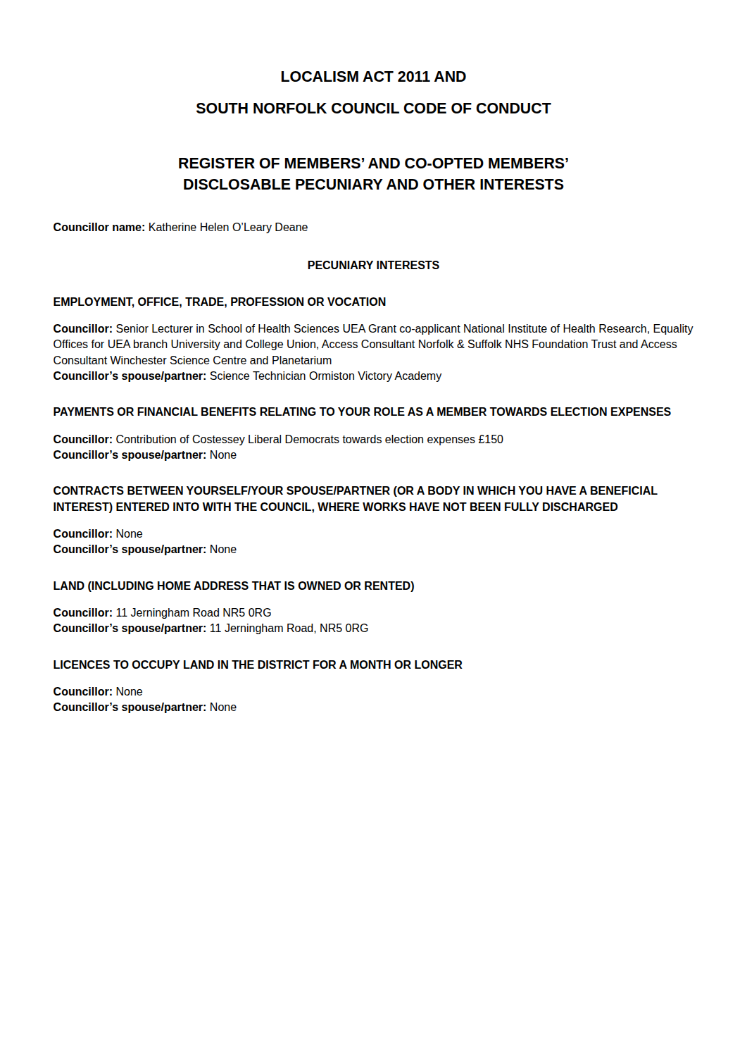LOCALISM ACT 2011 AND
SOUTH NORFOLK COUNCIL CODE OF CONDUCT
REGISTER OF MEMBERS’ AND CO-OPTED MEMBERS’
DISCLOSABLE PECUNIARY AND OTHER INTERESTS
Councillor name: Katherine Helen O’Leary Deane
PECUNIARY INTERESTS
Employment, Office, Trade, Profession or Vocation
Councillor: Senior Lecturer in School of Health Sciences UEA Grant co-applicant National Institute of Health Research, Equality Offices for UEA branch University and College Union, Access Consultant Norfolk & Suffolk NHS Foundation Trust and Access Consultant Winchester Science Centre and Planetarium
Councillor’s spouse/partner: Science Technician Ormiston Victory Academy
Payments or Financial Benefits Relating to Your Role as a Member Towards Election Expenses
Councillor: Contribution of Costessey Liberal Democrats towards election expenses £150
Councillor’s spouse/partner: None
Contracts Between Yourself/Your Spouse/Partner (or a Body in Which You Have a Beneficial Interest) Entered Into With the Council, Where Works Have Not Been Fully Discharged
Councillor: None
Councillor’s spouse/partner: None
Land (Including Home Address That is Owned or Rented)
Councillor: 11 Jerningham Road NR5 0RG
Councillor’s spouse/partner: 11 Jerningham Road, NR5 0RG
Licences to Occupy Land in the District for a Month or Longer
Councillor: None
Councillor’s spouse/partner: None